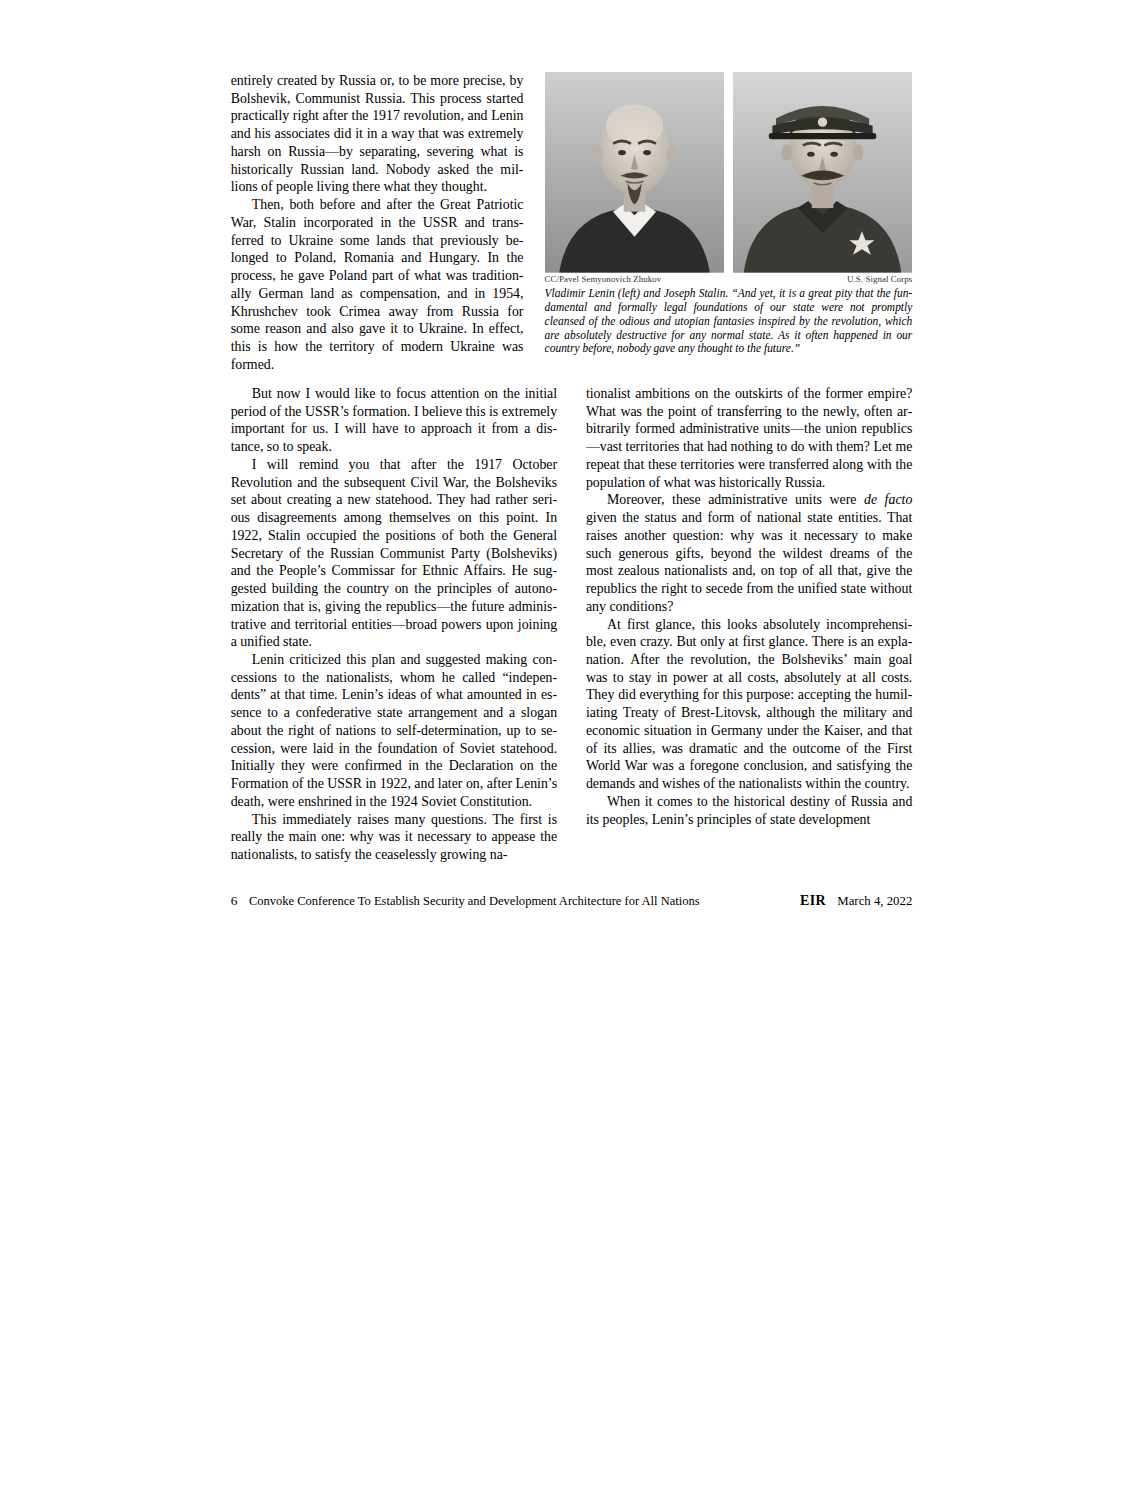entirely created by Russia or, to be more precise, by Bolshevik, Communist Russia. This process started practically right after the 1917 revolution, and Lenin and his associates did it in a way that was extremely harsh on Russia—by separating, severing what is historically Russian land. Nobody asked the millions of people living there what they thought.
Then, both before and after the Great Patriotic War, Stalin incorporated in the USSR and transferred to Ukraine some lands that previously belonged to Poland, Romania and Hungary. In the process, he gave Poland part of what was traditionally German land as compensation, and in 1954, Khrushchev took Crimea away from Russia for some reason and also gave it to Ukraine. In effect, this is how the territory of modern Ukraine was formed.
CC/Pavel Semyonovich Zhukov U.S. Signal Corps
Vladimir Lenin (left) and Joseph Stalin. “And yet, it is a great pity that the fundamental and formally legal foundations of our state were not promptly cleansed of the odious and utopian fantasies inspired by the revolution, which are absolutely destructive for any normal state. As it often happened in our country before, nobody gave any thought to the future.”
But now I would like to focus attention on the initial period of the USSR’s formation. I believe this is extremely important for us. I will have to approach it from a distance, so to speak.
I will remind you that after the 1917 October Revolution and the subsequent Civil War, the Bolsheviks set about creating a new statehood. They had rather serious disagreements among themselves on this point. In 1922, Stalin occupied the positions of both the General Secretary of the Russian Communist Party (Bolsheviks) and the People’s Commissar for Ethnic Affairs. He suggested building the country on the principles of autonomization that is, giving the republics—the future administrative and territorial entities—broad powers upon joining a unified state.
Lenin criticized this plan and suggested making concessions to the nationalists, whom he called “independents” at that time. Lenin’s ideas of what amounted in essence to a confederative state arrangement and a slogan about the right of nations to self-determination, up to secession, were laid in the foundation of Soviet statehood. Initially they were confirmed in the Declaration on the Formation of the USSR in 1922, and later on, after Lenin’s death, were enshrined in the 1924 Soviet Constitution.
This immediately raises many questions. The first is really the main one: why was it necessary to appease the nationalists, to satisfy the ceaselessly growing na-
tionalist ambitions on the outskirts of the former empire? What was the point of transferring to the newly, often arbitrarily formed administrative units—the union republics—vast territories that had nothing to do with them? Let me repeat that these territories were transferred along with the population of what was historically Russia.
Moreover, these administrative units were de facto given the status and form of national state entities. That raises another question: why was it necessary to make such generous gifts, beyond the wildest dreams of the most zealous nationalists and, on top of all that, give the republics the right to secede from the unified state without any conditions?
At first glance, this looks absolutely incomprehensible, even crazy. But only at first glance. There is an explanation. After the revolution, the Bolsheviks’ main goal was to stay in power at all costs, absolutely at all costs. They did everything for this purpose: accepting the humiliating Treaty of Brest-Litovsk, although the military and economic situation in Germany under the Kaiser, and that of its allies, was dramatic and the outcome of the First World War was a foregone conclusion, and satisfying the demands and wishes of the nationalists within the country.
When it comes to the historical destiny of Russia and its peoples, Lenin’s principles of state development
6 Convoke Conference To Establish Security and Development Architecture for All Nations
EIR March 4, 2022